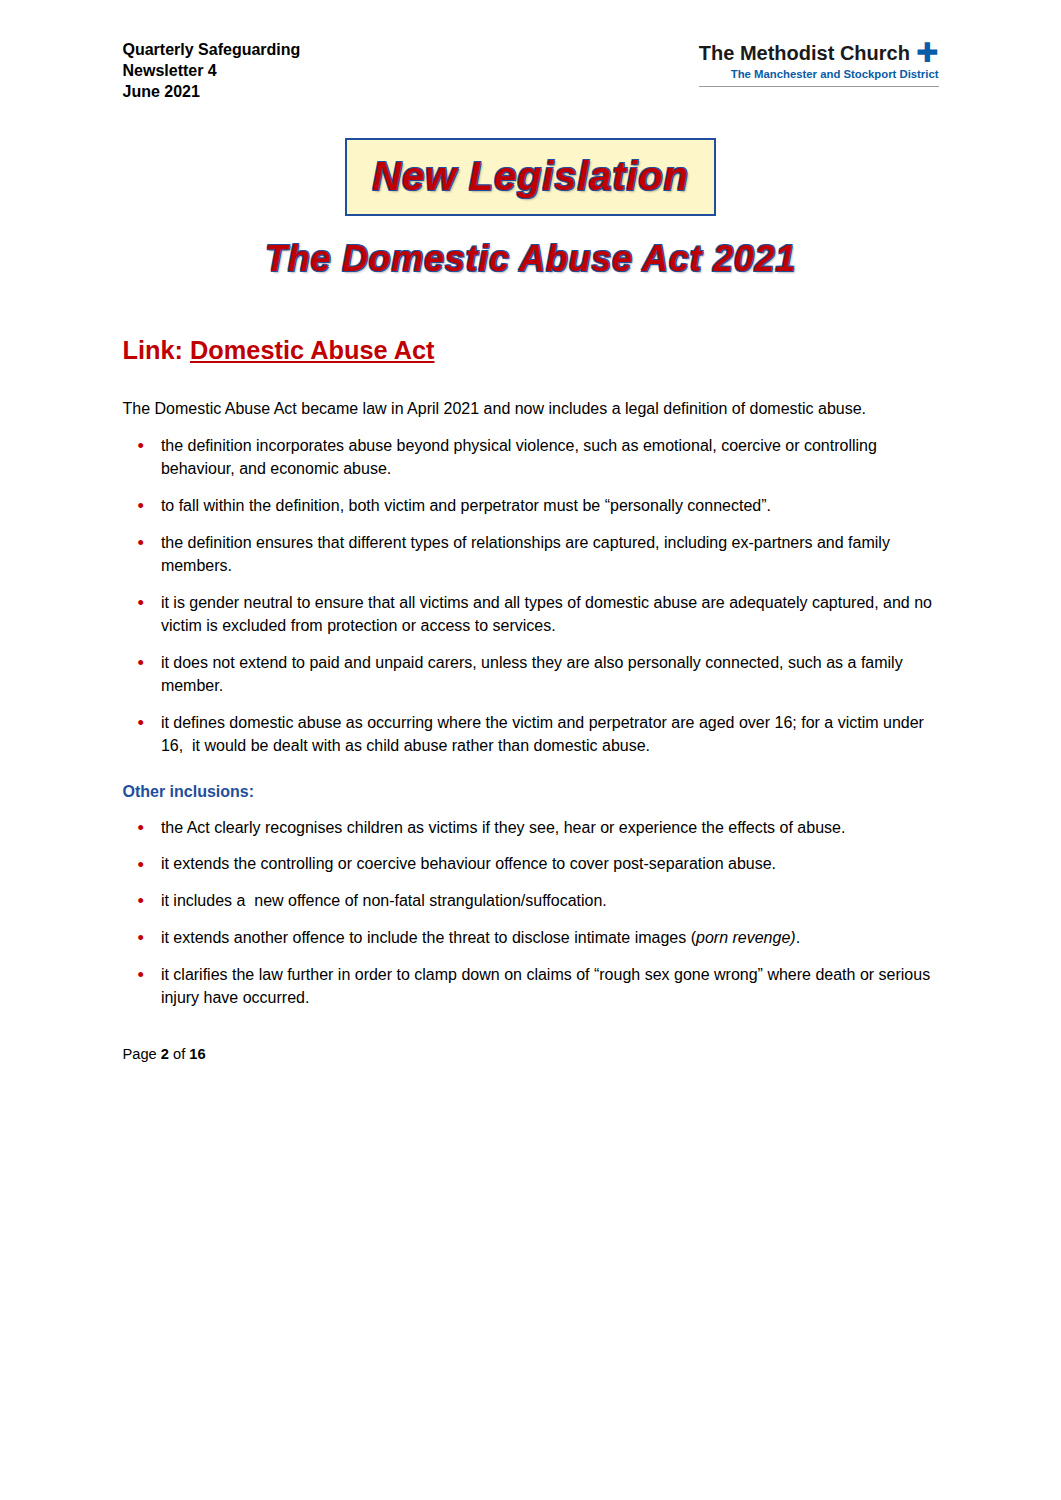Quarterly Safeguarding
Newsletter 4
June 2021
The Methodist Church ✚
The Manchester and Stockport District
New Legislation
The Domestic Abuse Act 2021
Link: Domestic Abuse Act
The Domestic Abuse Act became law in April 2021 and now includes a legal definition of domestic abuse.
the definition incorporates abuse beyond physical violence, such as emotional, coercive or controlling behaviour, and economic abuse.
to fall within the definition, both victim and perpetrator must be “personally connected”.
the definition ensures that different types of relationships are captured, including ex-partners and family members.
it is gender neutral to ensure that all victims and all types of domestic abuse are adequately captured, and no victim is excluded from protection or access to services.
it does not extend to paid and unpaid carers, unless they are also personally connected, such as a family member.
it defines domestic abuse as occurring where the victim and perpetrator are aged over 16; for a victim under 16, it would be dealt with as child abuse rather than domestic abuse.
Other inclusions:
the Act clearly recognises children as victims if they see, hear or experience the effects of abuse.
it extends the controlling or coercive behaviour offence to cover post-separation abuse.
it includes a new offence of non-fatal strangulation/suffocation.
it extends another offence to include the threat to disclose intimate images (porn revenge).
it clarifies the law further in order to clamp down on claims of “rough sex gone wrong” where death or serious injury have occurred.
Page 2 of 16